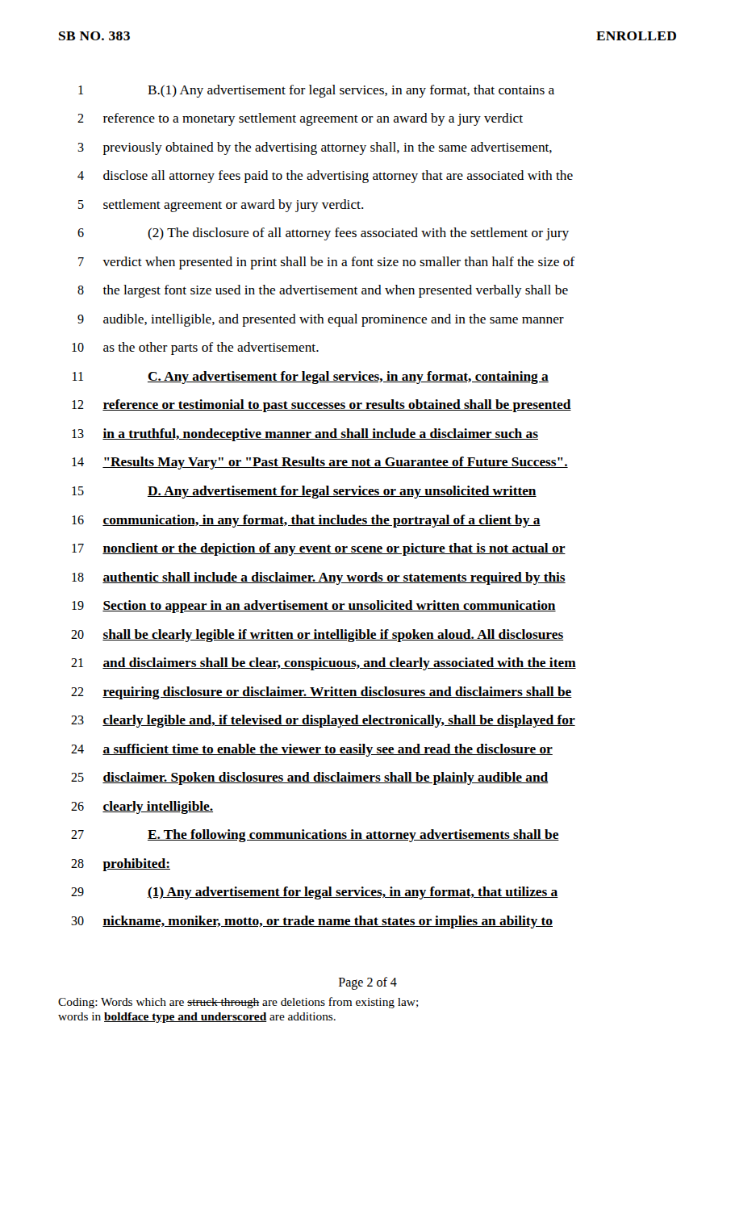SB NO. 383 ENROLLED
B.(1) Any advertisement for legal services, in any format, that contains a
reference to a monetary settlement agreement or an award by a jury verdict
previously obtained by the advertising attorney shall, in the same advertisement,
disclose all attorney fees paid to the advertising attorney that are associated with the
settlement agreement or award by jury verdict.
(2) The disclosure of all attorney fees associated with the settlement or jury
verdict when presented in print shall be in a font size no smaller than half the size of
the largest font size used in the advertisement and when presented verbally shall be
audible, intelligible, and presented with equal prominence and in the same manner
as the other parts of the advertisement.
C. Any advertisement for legal services, in any format, containing a
reference or testimonial to past successes or results obtained shall be presented
in a truthful, nondeceptive manner and shall include a disclaimer such as
"Results May Vary" or "Past Results are not a Guarantee of Future Success".
D. Any advertisement for legal services or any unsolicited written
communication, in any format, that includes the portrayal of a client by a
nonclient or the depiction of any event or scene or picture that is not actual or
authentic shall include a disclaimer. Any words or statements required by this
Section to appear in an advertisement or unsolicited written communication
shall be clearly legible if written or intelligible if spoken aloud. All disclosures
and disclaimers shall be clear, conspicuous, and clearly associated with the item
requiring disclosure or disclaimer. Written disclosures and disclaimers shall be
clearly legible and, if televised or displayed electronically, shall be displayed for
a sufficient time to enable the viewer to easily see and read the disclosure or
disclaimer. Spoken disclosures and disclaimers shall be plainly audible and
clearly intelligible.
E. The following communications in attorney advertisements shall be
prohibited:
(1) Any advertisement for legal services, in any format, that utilizes a
nickname, moniker, motto, or trade name that states or implies an ability to
Page 2 of 4
Coding: Words which are struck through are deletions from existing law;
words in boldface type and underscored are additions.